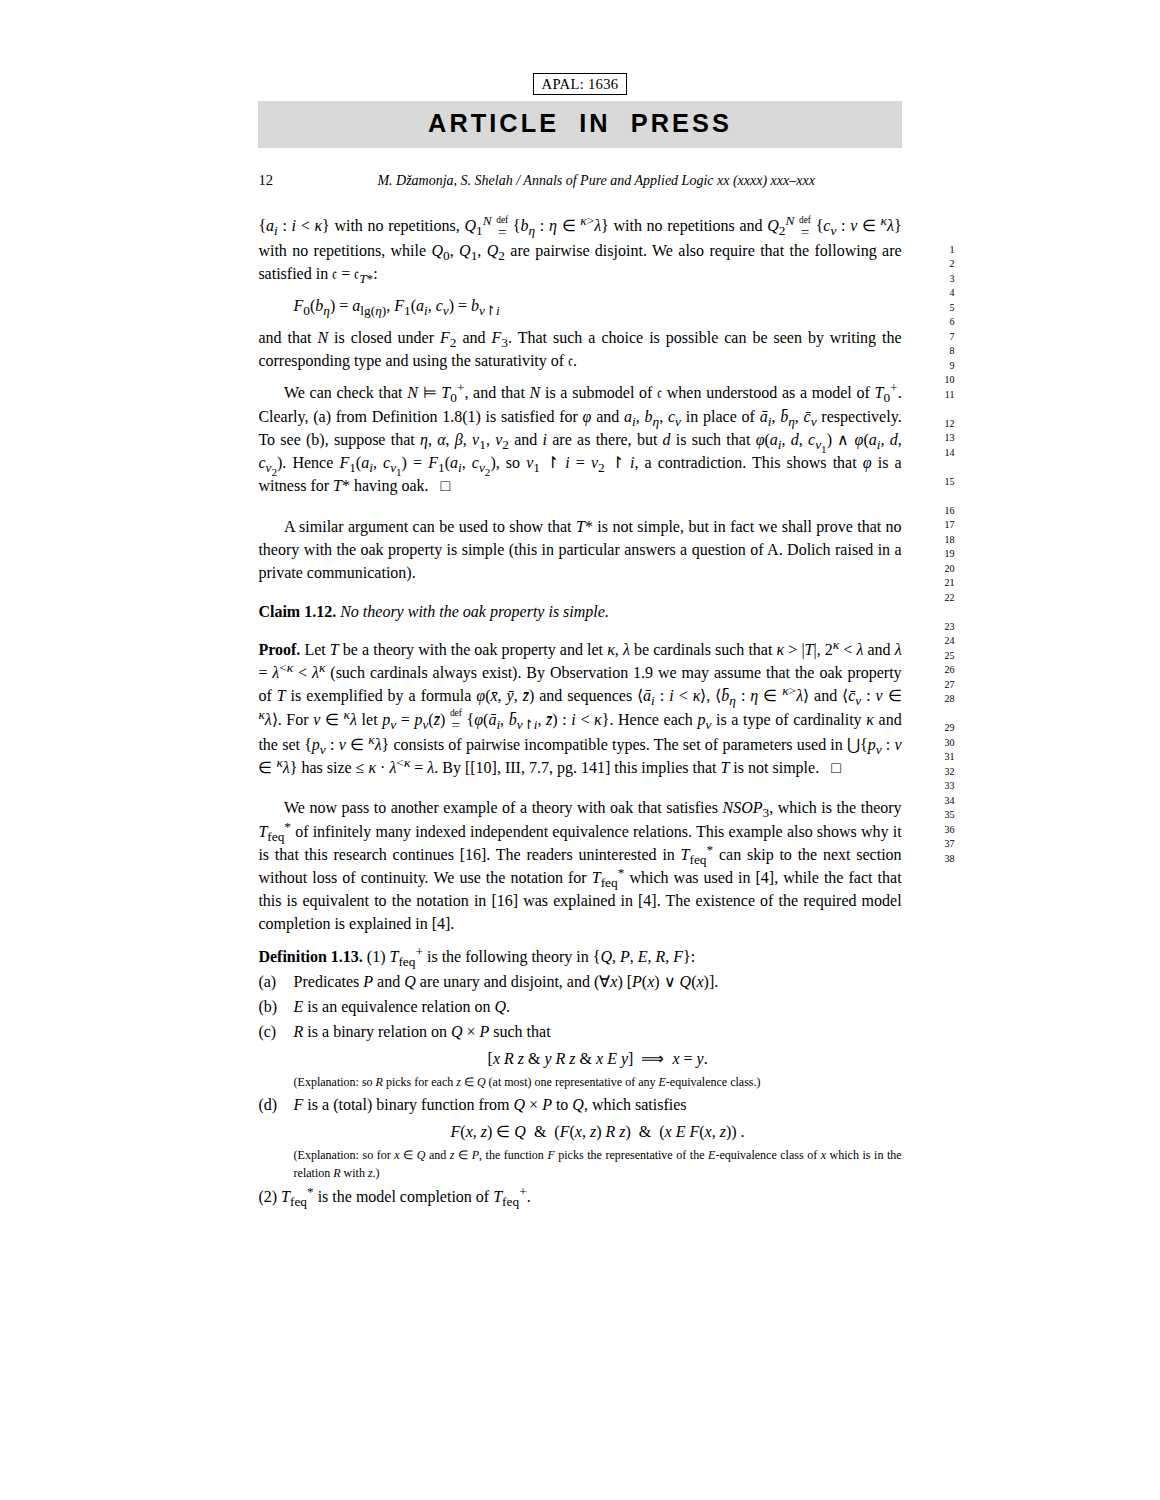APAL: 1636
ARTICLE IN PRESS
12
M. Džamonja, S. Shelah / Annals of Pure and Applied Logic xx (xxxx) xxx–xxx
{ai : i < κ} with no repetitions, Q1N def= {bη : η ∈ κ>λ} with no repetitions and Q2N def= {cν : ν ∈ κλ} with no repetitions, while Q0, Q1, Q2 are pairwise disjoint. We also require that the following are satisfied in 𝔠 = 𝔠T*:
F0(bη) = alg(η), F1(ai, cν) = bν↾i
and that N is closed under F2 and F3. That such a choice is possible can be seen by writing the corresponding type and using the saturativity of 𝔠.
We can check that N ⊨ T0+, and that N is a submodel of 𝔠 when understood as a model of T0+. Clearly, (a) from Definition 1.8(1) is satisfied for φ and ai, bη, cν in place of āi, b̄η, c̄ν respectively. To see (b), suppose that η, α, β, ν1, ν2 and i are as there, but d is such that φ(ai, d, cν1) ∧ φ(ai, d, cν2). Hence F1(ai, cν1) = F1(ai, cν2), so ν1 ↾ i = ν2 ↾ i, a contradiction. This shows that φ is a witness for T* having oak. □
A similar argument can be used to show that T* is not simple, but in fact we shall prove that no theory with the oak property is simple (this in particular answers a question of A. Dolich raised in a private communication).
Claim 1.12. No theory with the oak property is simple.
Proof. Let T be a theory with the oak property and let κ, λ be cardinals such that κ > |T|, 2κ < λ and λ = λ<κ < λκ (such cardinals always exist). By Observation 1.9 we may assume that the oak property of T is exemplified by a formula φ(x̄, ȳ, z̄) and sequences ⟨āi : i < κ⟩, ⟨b̄η : η ∈ κ>λ⟩ and ⟨c̄ν : ν ∈ κλ⟩. For ν ∈ κλ let pν = pν(z̄) def= {φ(āi, b̄ν↾i, z̄) : i < κ}. Hence each pν is a type of cardinality κ and the set {pν : ν ∈ κλ} consists of pairwise incompatible types. The set of parameters used in ⋃{pν : ν ∈ κλ} has size ≤ κ · λ<κ = λ. By [[10], III, 7.7, pg. 141] this implies that T is not simple. □
We now pass to another example of a theory with oak that satisfies NSOP3, which is the theory Tfeq* of infinitely many indexed independent equivalence relations. This example also shows why it is that this research continues [16]. The readers uninterested in Tfeq* can skip to the next section without loss of continuity. We use the notation for Tfeq* which was used in [4], while the fact that this is equivalent to the notation in [16] was explained in [4]. The existence of the required model completion is explained in [4].
Definition 1.13. (1) Tfeq+ is the following theory in {Q, P, E, R, F}:
(a) Predicates P and Q are unary and disjoint, and (∀x) [P(x) ∨ Q(x)].
(b) E is an equivalence relation on Q.
(c) R is a binary relation on Q × P such that
[x R z & y R z & x E y] ⟹ x = y.
(Explanation: so R picks for each z ∈ Q (at most) one representative of any E-equivalence class.)
(d) F is a (total) binary function from Q × P to Q, which satisfies
F(x, z) ∈ Q & (F(x, z) R z) & (x E F(x, z)) .
(Explanation: so for x ∈ Q and z ∈ P, the function F picks the representative of the E-equivalence class of x which is in the relation R with z.)
(2) Tfeq* is the model completion of Tfeq+.
1
2
3
4
5
6
7
8
9
10
11
12
13
14
15
16
17
18
19
20
21
22
23
24
25
26
27
28
29
30
31
32
33
34
35
36
37
38